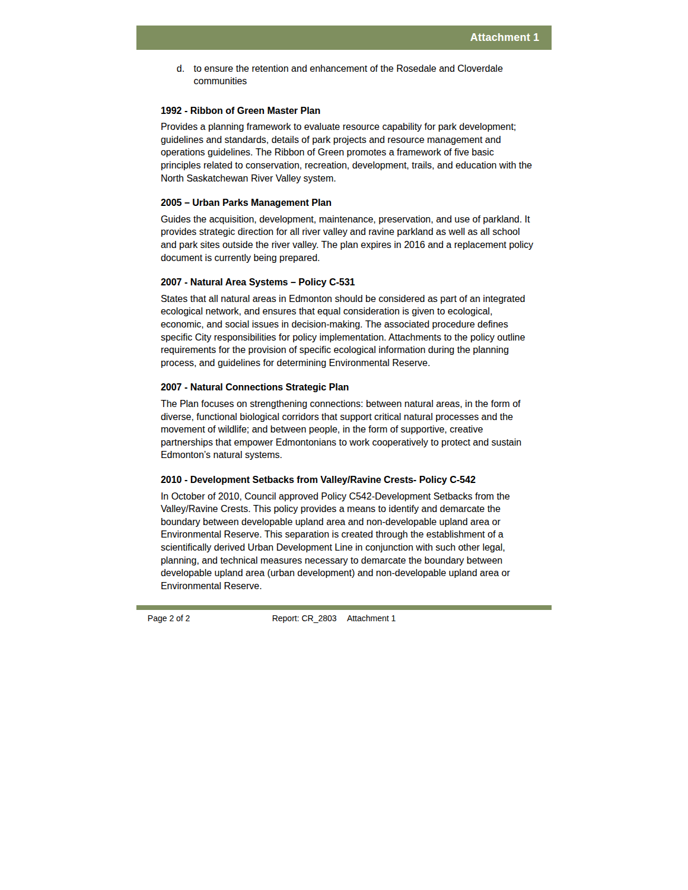Attachment 1
d.
to ensure the retention and enhancement of the Rosedale and Cloverdale communities
1992 - Ribbon of Green Master Plan
Provides a planning framework to evaluate resource capability for park development; guidelines and standards, details of park projects and resource management and operations guidelines. The Ribbon of Green promotes a framework of five basic principles related to conservation, recreation, development, trails, and education with the North Saskatchewan River Valley system.
2005 – Urban Parks Management Plan
Guides the acquisition, development, maintenance, preservation, and use of parkland. It provides strategic direction for all river valley and ravine parkland as well as all school and park sites outside the river valley. The plan expires in 2016 and a replacement policy document is currently being prepared.
2007 - Natural Area Systems – Policy C-531
States that all natural areas in Edmonton should be considered as part of an integrated ecological network, and ensures that equal consideration is given to ecological, economic, and social issues in decision-making. The associated procedure defines specific City responsibilities for policy implementation. Attachments to the policy outline requirements for the provision of specific ecological information during the planning process, and guidelines for determining Environmental Reserve.
2007 - Natural Connections Strategic Plan
The Plan focuses on strengthening connections: between natural areas, in the form of diverse, functional biological corridors that support critical natural processes and the movement of wildlife; and between people, in the form of supportive, creative partnerships that empower Edmontonians to work cooperatively to protect and sustain Edmonton’s natural systems.
2010 - Development Setbacks from Valley/Ravine Crests- Policy C-542
In October of 2010, Council approved Policy C542-Development Setbacks from the Valley/Ravine Crests. This policy provides a means to identify and demarcate the boundary between developable upland area and non-developable upland area or Environmental Reserve. This separation is created through the establishment of a scientifically derived Urban Development Line in conjunction with such other legal, planning, and technical measures necessary to demarcate the boundary between developable upland area (urban development) and non-developable upland area or Environmental Reserve.
Page 2 of 2
Report: CR_2803 Attachment 1